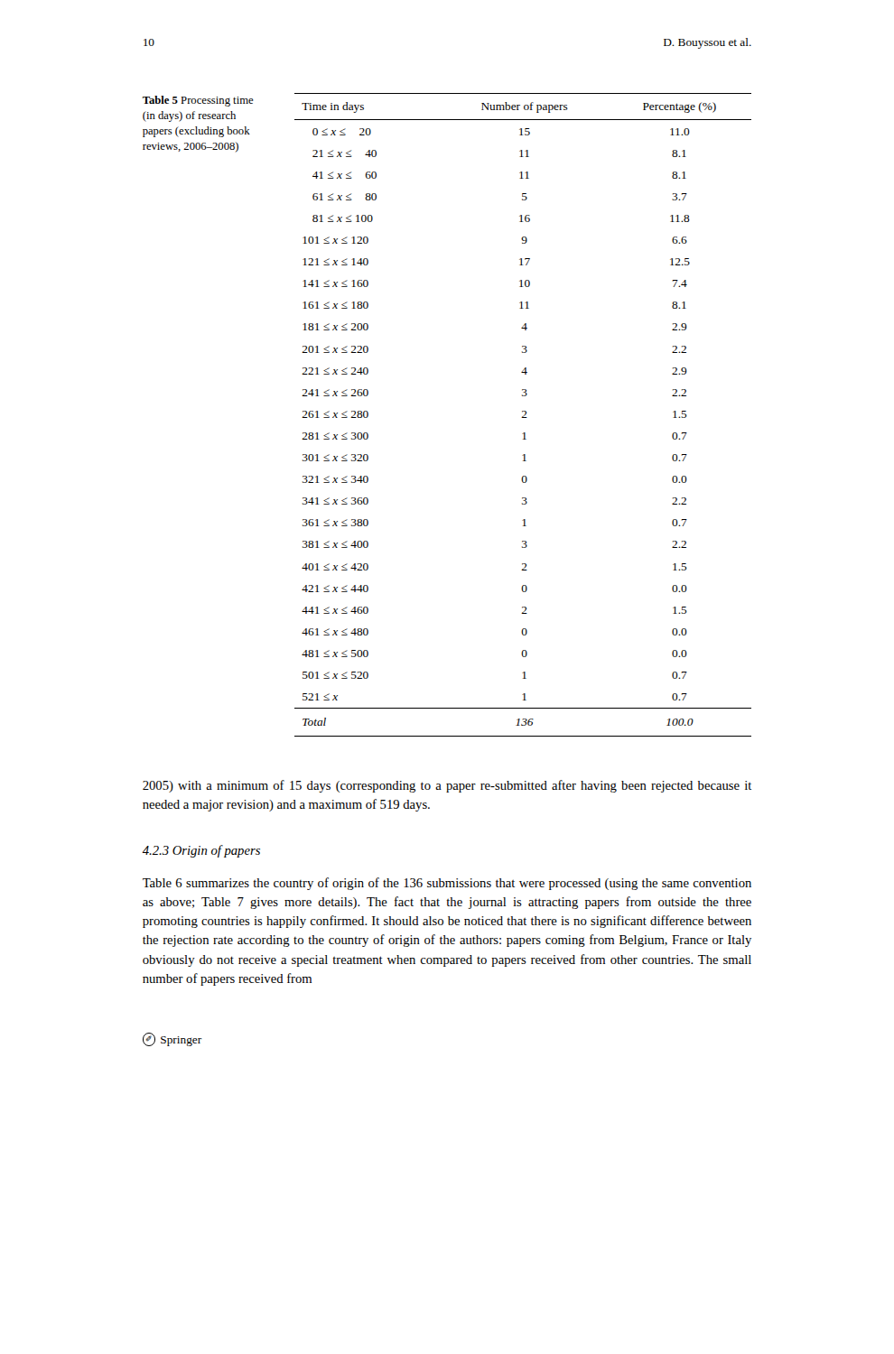10 D. Bouyssou et al.
Table 5 Processing time (in days) of research papers (excluding book reviews, 2006–2008)
| Time in days | Number of papers | Percentage (%) |
| --- | --- | --- |
| 0 ≤ x ≤ 20 | 15 | 11.0 |
| 21 ≤ x ≤ 40 | 11 | 8.1 |
| 41 ≤ x ≤ 60 | 11 | 8.1 |
| 61 ≤ x ≤ 80 | 5 | 3.7 |
| 81 ≤ x ≤ 100 | 16 | 11.8 |
| 101 ≤ x ≤ 120 | 9 | 6.6 |
| 121 ≤ x ≤ 140 | 17 | 12.5 |
| 141 ≤ x ≤ 160 | 10 | 7.4 |
| 161 ≤ x ≤ 180 | 11 | 8.1 |
| 181 ≤ x ≤ 200 | 4 | 2.9 |
| 201 ≤ x ≤ 220 | 3 | 2.2 |
| 221 ≤ x ≤ 240 | 4 | 2.9 |
| 241 ≤ x ≤ 260 | 3 | 2.2 |
| 261 ≤ x ≤ 280 | 2 | 1.5 |
| 281 ≤ x ≤ 300 | 1 | 0.7 |
| 301 ≤ x ≤ 320 | 1 | 0.7 |
| 321 ≤ x ≤ 340 | 0 | 0.0 |
| 341 ≤ x ≤ 360 | 3 | 2.2 |
| 361 ≤ x ≤ 380 | 1 | 0.7 |
| 381 ≤ x ≤ 400 | 3 | 2.2 |
| 401 ≤ x ≤ 420 | 2 | 1.5 |
| 421 ≤ x ≤ 440 | 0 | 0.0 |
| 441 ≤ x ≤ 460 | 2 | 1.5 |
| 461 ≤ x ≤ 480 | 0 | 0.0 |
| 481 ≤ x ≤ 500 | 0 | 0.0 |
| 501 ≤ x ≤ 520 | 1 | 0.7 |
| 521 ≤ x | 1 | 0.7 |
| Total | 136 | 100.0 |
2005) with a minimum of 15 days (corresponding to a paper re-submitted after having been rejected because it needed a major revision) and a maximum of 519 days.
4.2.3 Origin of papers
Table 6 summarizes the country of origin of the 136 submissions that were processed (using the same convention as above; Table 7 gives more details). The fact that the journal is attracting papers from outside the three promoting countries is happily confirmed. It should also be noticed that there is no significant difference between the rejection rate according to the country of origin of the authors: papers coming from Belgium, France or Italy obviously do not receive a special treatment when compared to papers received from other countries. The small number of papers received from
Springer